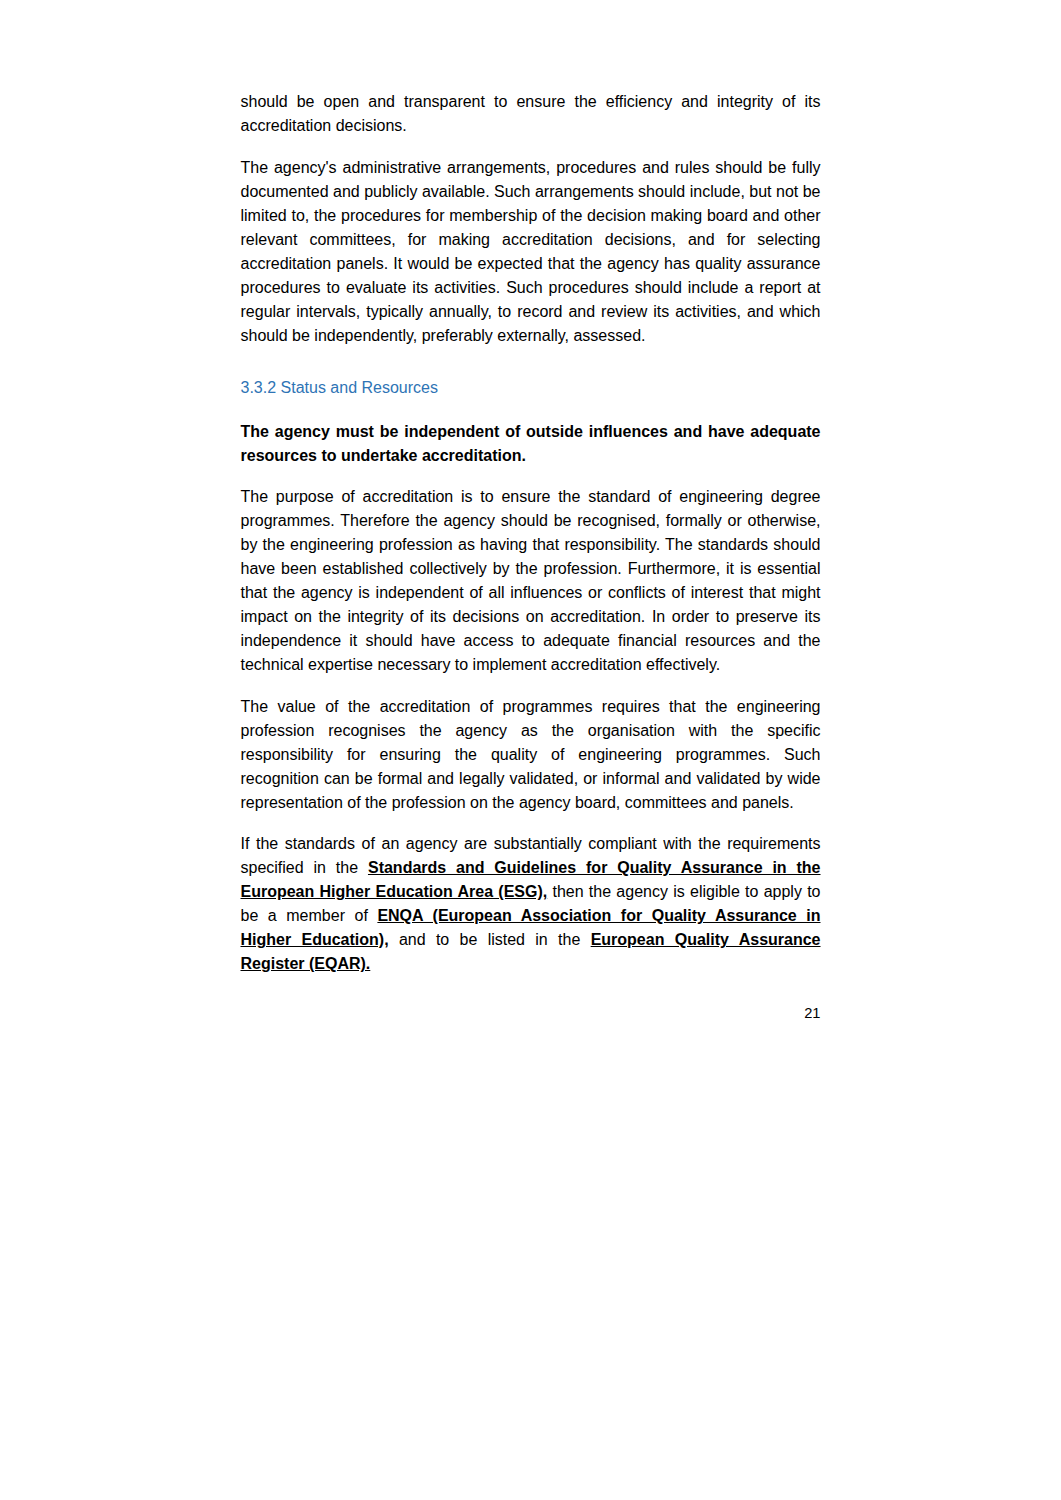should be open and transparent to ensure the efficiency and integrity of its accreditation decisions.
The agency's administrative arrangements, procedures and rules should be fully documented and publicly available. Such arrangements should include, but not be limited to, the procedures for membership of the decision making board and other relevant committees, for making accreditation decisions, and for selecting accreditation panels. It would be expected that the agency has quality assurance procedures to evaluate its activities. Such procedures should include a report at regular intervals, typically annually, to record and review its activities, and which should be independently, preferably externally, assessed.
3.3.2 Status and Resources
The agency must be independent of outside influences and have adequate resources to undertake accreditation.
The purpose of accreditation is to ensure the standard of engineering degree programmes. Therefore the agency should be recognised, formally or otherwise, by the engineering profession as having that responsibility. The standards should have been established collectively by the profession. Furthermore, it is essential that the agency is independent of all influences or conflicts of interest that might impact on the integrity of its decisions on accreditation. In order to preserve its independence it should have access to adequate financial resources and the technical expertise necessary to implement accreditation effectively.
The value of the accreditation of programmes requires that the engineering profession recognises the agency as the organisation with the specific responsibility for ensuring the quality of engineering programmes. Such recognition can be formal and legally validated, or informal and validated by wide representation of the profession on the agency board, committees and panels.
If the standards of an agency are substantially compliant with the requirements specified in the Standards and Guidelines for Quality Assurance in the European Higher Education Area (ESG), then the agency is eligible to apply to be a member of ENQA (European Association for Quality Assurance in Higher Education), and to be listed in the European Quality Assurance Register (EQAR).
21